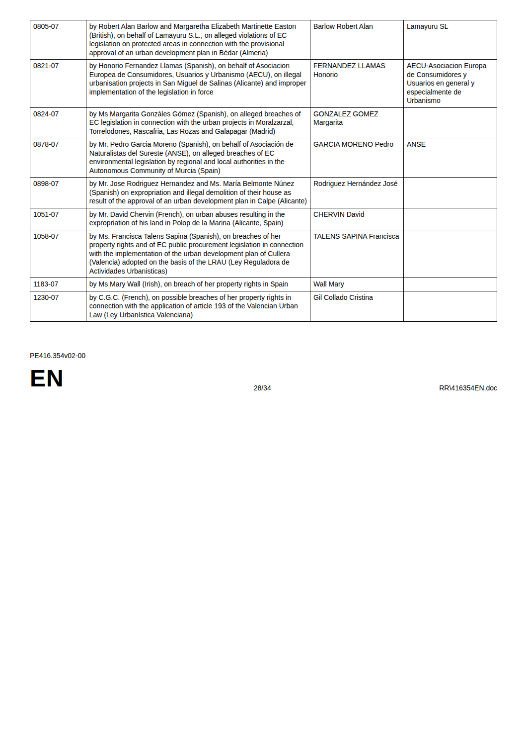| 0805-07 | by Robert Alan Barlow and Margaretha Elizabeth Martinette Easton (British), on behalf of Lamayuru S.L., on alleged violations of EC legislation on protected areas in connection with the provisional approval of an urban development plan in Bédar (Almeria) | Barlow Robert Alan | Lamayuru SL |
| 0821-07 | by Honorio Fernandez Llamas (Spanish), on behalf of Asociacion Europea de Consumidores, Usuarios y Urbanismo (AECU), on illegal urbanisation projects in San Miguel de Salinas (Alicante) and improper implementation of the legislation in force | FERNANDEZ LLAMAS Honorio | AECU-Asociacion Europa de Consumidores y Usuarios en general y especialmente de Urbanismo |
| 0824-07 | by Ms Margarita Gonzáles Gómez (Spanish), on alleged breaches of EC legislation in connection with the urban projects in Moralzarzal, Torrelodones, Rascafria, Las Rozas and Galapagar (Madrid) | GONZALEZ GOMEZ Margarita | |
| 0878-07 | by Mr. Pedro Garcia Moreno (Spanish), on behalf of Asociación de Naturalistas del Sureste (ANSE), on alleged breaches of EC environmental legislation by regional and local authorities in the Autonomous Community of Murcia (Spain) | GARCIA MORENO Pedro | ANSE |
| 0898-07 | by Mr. Jose Rodriguez Hernandez and Ms. María Belmonte Núnez (Spanish) on expropriation and illegal demolition of their house as result of the approval of an urban development plan in Calpe (Alicante) | Rodriguez Hernández José | |
| 1051-07 | by Mr. David Chervin (French), on urban abuses resulting in the expropriation of his land in Polop de la Marina (Alicante, Spain) | CHERVIN David | |
| 1058-07 | by Ms. Francisca Talens Sapina (Spanish), on breaches of her property rights and of EC public procurement legislation in connection with the implementation of the urban development plan of Cullera (Valencia) adopted on the basis of the LRAU (Ley Reguladora de Actividades Urbanisticas) | TALENS SAPINA Francisca | |
| 1183-07 | by Ms Mary Wall (Irish), on breach of her property rights in Spain | Wall Mary | |
| 1230-07 | by C.G.C. (French), on possible breaches of her property rights in connection with the application of article 193 of the Valencian Urban Law (Ley Urbanística Valenciana) | Gil Collado Cristina | |
PE416.354v02-00
EN
28/34
RR\416354EN.doc